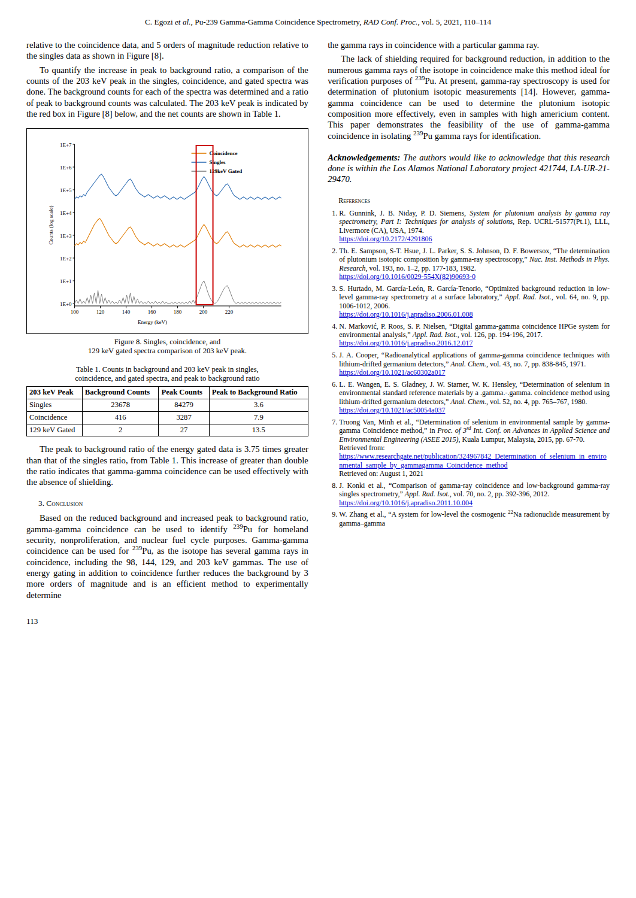C. Egozi et al., Pu-239 Gamma-Gamma Coincidence Spectrometry, RAD Conf. Proc., vol. 5, 2021, 110–114
relative to the coincidence data, and 5 orders of magnitude reduction relative to the singles data as shown in Figure [8].
To quantify the increase in peak to background ratio, a comparison of the counts of the 203 keV peak in the singles, coincidence, and gated spectra was done. The background counts for each of the spectra was determined and a ratio of peak to background counts was calculated. The 203 keV peak is indicated by the red box in Figure [8] below, and the net counts are shown in Table 1.
1E+7 1E+6 1E+5 1E+4 1E+3 1E+2 1E+1 1E+0 Counts (log scale) 100 120 140 160 180 200 220 Energy (keV) Coincidence Singles 129keV Gated
Figure 8. Singles, coincidence, and
129 keV gated spectra comparison of 203 keV peak.
Table 1. Counts in background and 203 keV peak in singles,
coincidence, and gated spectra, and peak to background ratio
| 203 keV Peak | Background Counts | Peak Counts | Peak to Background Ratio |
| --- | --- | --- | --- |
| Singles | 23678 | 84279 | 3.6 |
| Coincidence | 416 | 3287 | 7.9 |
| 129 keV Gated | 2 | 27 | 13.5 |
The peak to background ratio of the energy gated data is 3.75 times greater than that of the singles ratio, from Table 1. This increase of greater than double the ratio indicates that gamma-gamma coincidence can be used effectively with the absence of shielding.
3. Conclusion
Based on the reduced background and increased peak to background ratio, gamma-gamma coincidence can be used to identify 239Pu for homeland security, nonproliferation, and nuclear fuel cycle purposes. Gamma-gamma coincidence can be used for 239Pu, as the isotope has several gamma rays in coincidence, including the 98, 144, 129, and 203 keV gammas. The use of energy gating in addition to coincidence further reduces the background by 3 more orders of magnitude and is an efficient method to experimentally determine
113
the gamma rays in coincidence with a particular gamma ray.
The lack of shielding required for background reduction, in addition to the numerous gamma rays of the isotope in coincidence make this method ideal for verification purposes of 239Pu. At present, gamma-ray spectroscopy is used for determination of plutonium isotopic measurements [14]. However, gamma-gamma coincidence can be used to determine the plutonium isotopic composition more effectively, even in samples with high americium content. This paper demonstrates the feasibility of the use of gamma-gamma coincidence in isolating 239Pu gamma rays for identification.
Acknowledgements: The authors would like to acknowledge that this research done is within the Los Alamos National Laboratory project 421744, LA-UR-21-29470.
References
R. Gunnink, J. B. Niday, P. D. Siemens, System for plutonium analysis by gamma ray spectrometry, Part I: Techniques for analysis of solutions, Rep. UCRL-51577(Pt.1), LLL, Livermore (CA), USA, 1974.
https://doi.org/10.2172/4291806
Th. E. Sampson, S-T. Hsue, J. L. Parker, S. S. Johnson, D. F. Bowersox, “The determination of plutonium isotopic composition by gamma-ray spectroscopy,” Nuc. Inst. Methods in Phys. Research, vol. 193, no. 1–2, pp. 177-183, 1982.
https://doi.org/10.1016/0029-554X(82)90693-0
S. Hurtado, M. García-León, R. García-Tenorio, “Optimized background reduction in low-level gamma-ray spectrometry at a surface laboratory,” Appl. Rad. Isot., vol. 64, no. 9, pp. 1006-1012, 2006.
https://doi.org/10.1016/j.apradiso.2006.01.008
N. Marković, P. Roos, S. P. Nielsen, “Digital gamma-gamma coincidence HPGe system for environmental analysis,” Appl. Rad. Isot., vol. 126, pp. 194-196, 2017.
https://doi.org/10.1016/j.apradiso.2016.12.017
J. A. Cooper, “Radioanalytical applications of gamma-gamma coincidence techniques with lithium-drifted germanium detectors,” Anal. Chem., vol. 43, no. 7, pp. 838-845, 1971.
https://doi.org/10.1021/ac60302a017
L. E. Wangen, E. S. Gladney, J. W. Starner, W. K. Hensley, “Determination of selenium in environmental standard reference materials by a .gamma.-.gamma. coincidence method using lithium-drifted germanium detectors,” Anal. Chem., vol. 52, no. 4, pp. 765–767, 1980.
https://doi.org/10.1021/ac50054a037
Truong Van, Minh et al., “Determination of selenium in environmental sample by gamma-gamma Coincidence method,” in Proc. of 3rd Int. Conf. on Advances in Applied Science and Environmental Engineering (ASEE 2015), Kuala Lumpur, Malaysia, 2015, pp. 67-70.
Retrieved from:
https://www.researchgate.net/publication/324967842_Determination_of_selenium_in_environmental_sample_by_gammagamma_Coincidence_method
Retrieved on: August 1, 2021
J. Konki et al., “Comparison of gamma-ray coincidence and low-background gamma-ray singles spectrometry,” Appl. Rad. Isot., vol. 70, no. 2, pp. 392-396, 2012.
https://doi.org/10.1016/j.apradiso.2011.10.004
W. Zhang et al., “A system for low-level the cosmogenic 22Na radionuclide measurement by gamma–gamma